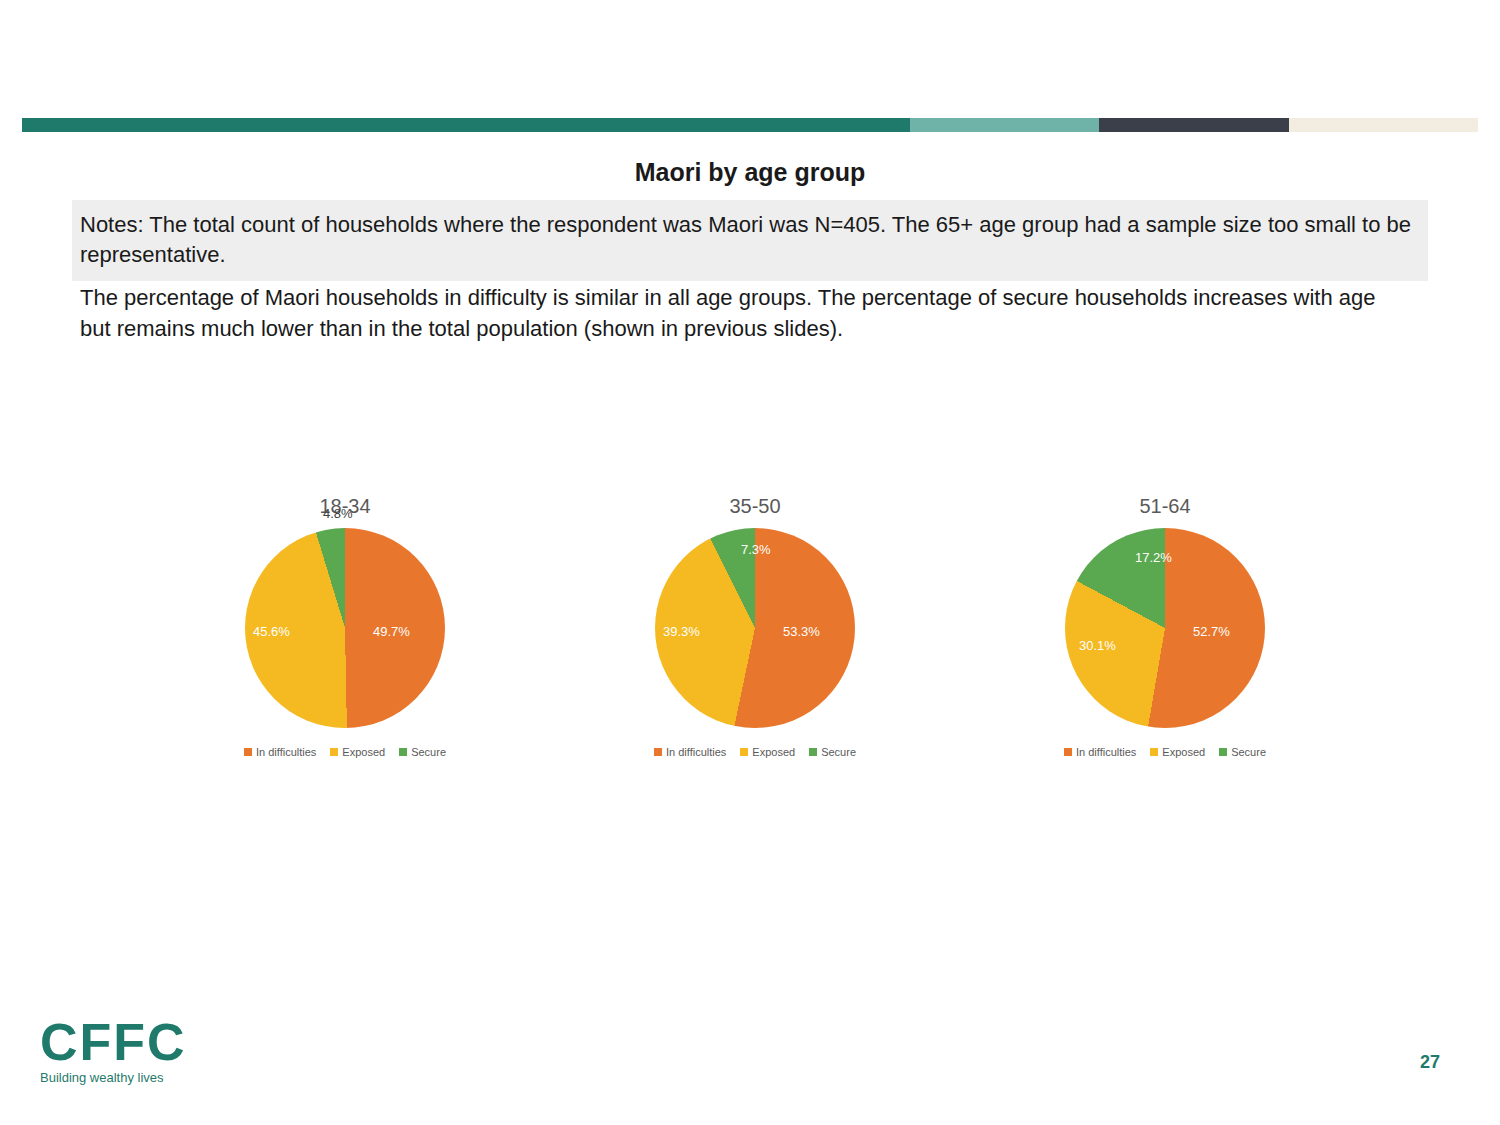Maori by age group
Notes: The total count of households where the respondent was Maori was N=405. The 65+ age group had a sample size too small to be representative.
The percentage of Maori households in difficulty is similar in all age groups. The percentage of secure households increases with age but remains much lower than in the total population (shown in previous slides).
18-34
49.7%
45.6%
4.8%
In difficulties Exposed Secure
35-50
53.3%
39.3%
7.3%
In difficulties Exposed Secure
51-64
52.7%
30.1%
17.2%
In difficulties Exposed Secure
CFFC
Building wealthy lives
27